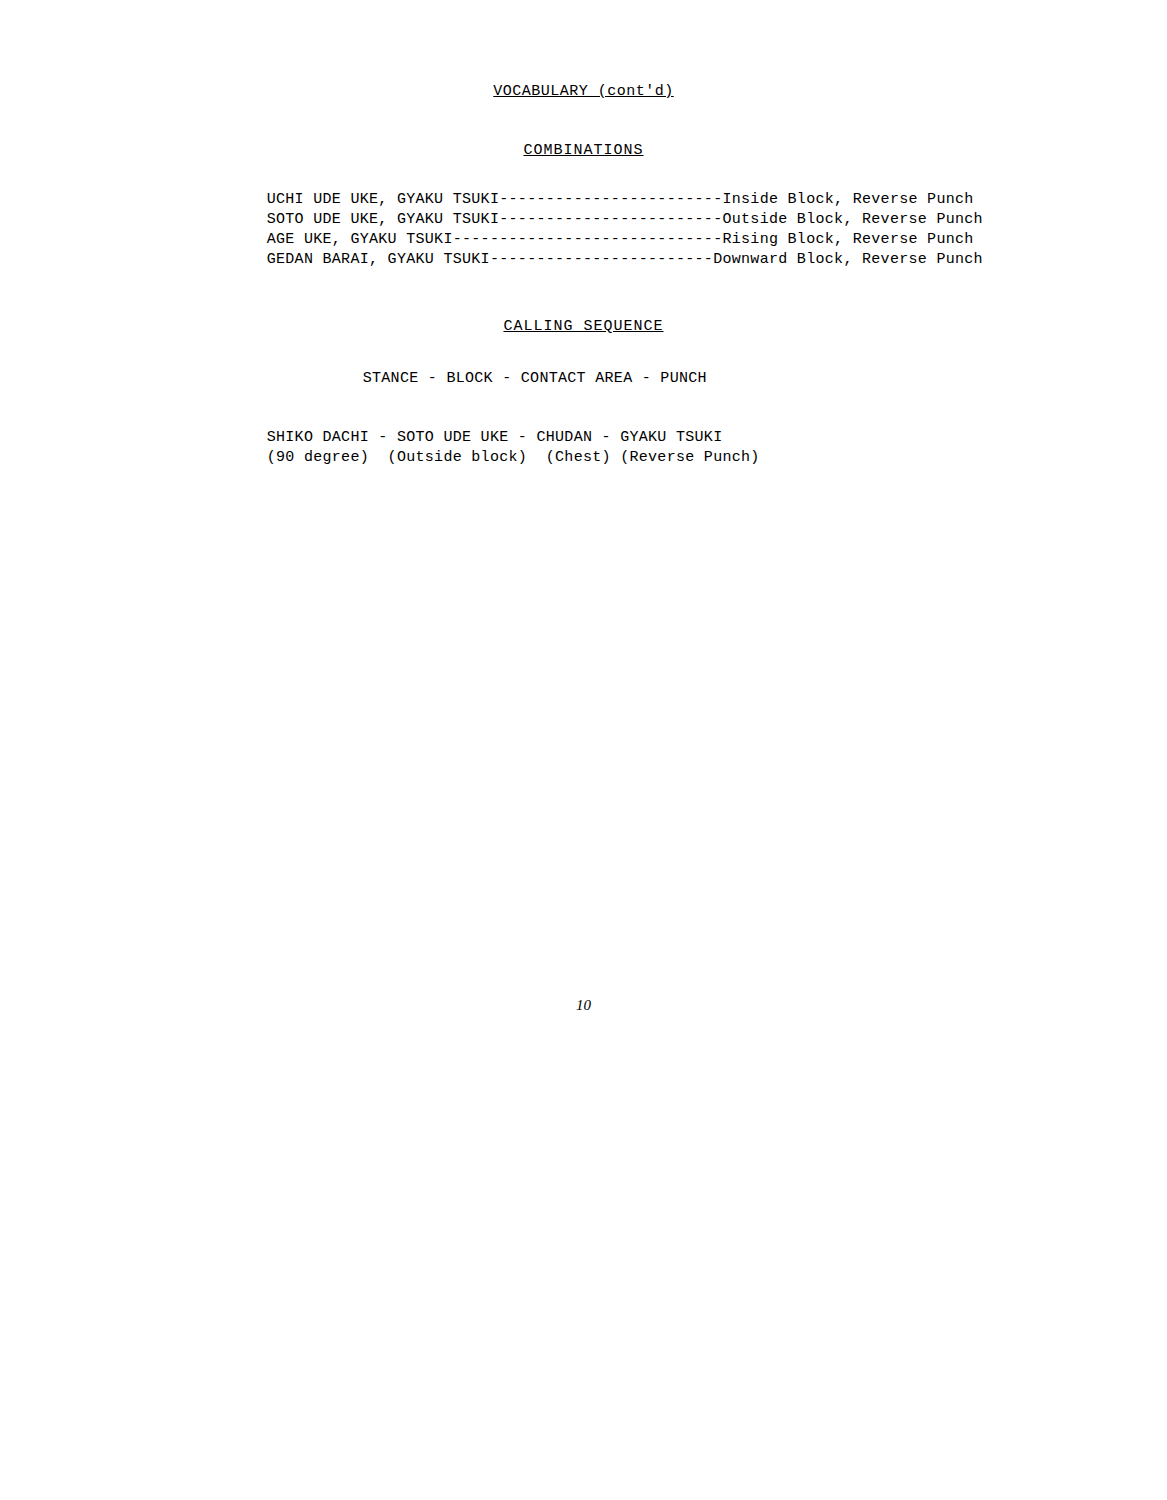VOCABULARY (cont'd)
COMBINATIONS
UCHI UDE UKE, GYAKU TSUKI------------------------Inside Block, Reverse Punch SOTO UDE UKE, GYAKU TSUKI------------------------Outside Block, Reverse Punch AGE UKE, GYAKU TSUKI-----------------------------Rising Block, Reverse Punch GEDAN BARAI, GYAKU TSUKI------------------------Downward Block, Reverse Punch
CALLING SEQUENCE
STANCE - BLOCK - CONTACT AREA - PUNCH
SHIKO DACHI - SOTO UDE UKE - CHUDAN - GYAKU TSUKI (90 degree) (Outside block) (Chest) (Reverse Punch)
10